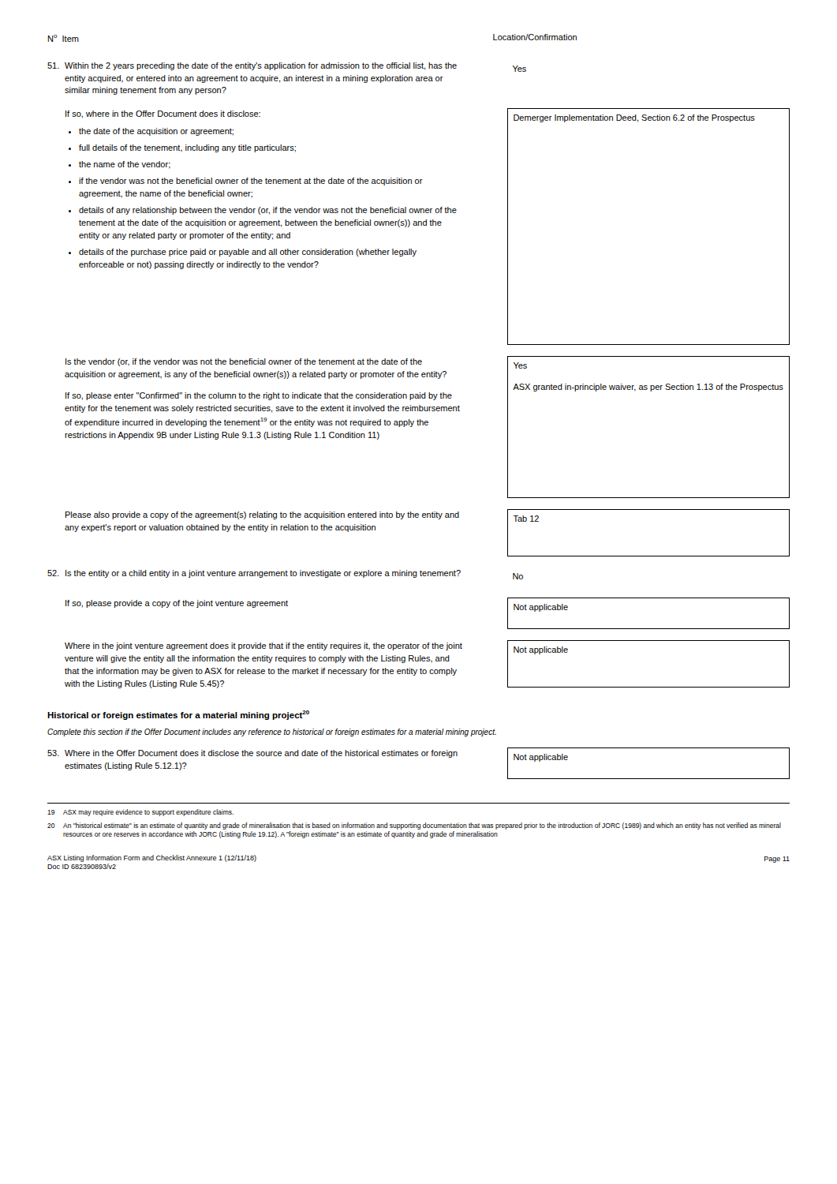No Item
Location/Confirmation
51.
Within the 2 years preceding the date of the entity's application for admission to the official list, has the entity acquired, or entered into an agreement to acquire, an interest in a mining exploration area or similar mining tenement from any person?
Yes
If so, where in the Offer Document does it disclose:
the date of the acquisition or agreement;
full details of the tenement, including any title particulars;
the name of the vendor;
if the vendor was not the beneficial owner of the tenement at the date of the acquisition or agreement, the name of the beneficial owner;
details of any relationship between the vendor (or, if the vendor was not the beneficial owner of the tenement at the date of the acquisition or agreement, between the beneficial owner(s)) and the entity or any related party or promoter of the entity; and
details of the purchase price paid or payable and all other consideration (whether legally enforceable or not) passing directly or indirectly to the vendor?
Demerger Implementation Deed, Section 6.2 of the Prospectus
Is the vendor (or, if the vendor was not the beneficial owner of the tenement at the date of the acquisition or agreement, is any of the beneficial owner(s)) a related party or promoter of the entity?
If so, please enter "Confirmed" in the column to the right to indicate that the consideration paid by the entity for the tenement was solely restricted securities, save to the extent it involved the reimbursement of expenditure incurred in developing the tenement19 or the entity was not required to apply the restrictions in Appendix 9B under Listing Rule 9.1.3 (Listing Rule 1.1 Condition 11)
Yes
ASX granted in-principle waiver, as per Section 1.13 of the Prospectus
Please also provide a copy of the agreement(s) relating to the acquisition entered into by the entity and any expert's report or valuation obtained by the entity in relation to the acquisition
Tab 12
52.
Is the entity or a child entity in a joint venture arrangement to investigate or explore a mining tenement?
No
If so, please provide a copy of the joint venture agreement
Not applicable
Where in the joint venture agreement does it provide that if the entity requires it, the operator of the joint venture will give the entity all the information the entity requires to comply with the Listing Rules, and that the information may be given to ASX for release to the market if necessary for the entity to comply with the Listing Rules (Listing Rule 5.45)?
Not applicable
Historical or foreign estimates for a material mining project20
Complete this section if the Offer Document includes any reference to historical or foreign estimates for a material mining project.
53.
Where in the Offer Document does it disclose the source and date of the historical estimates or foreign estimates (Listing Rule 5.12.1)?
Not applicable
19
ASX may require evidence to support expenditure claims.
20
An "historical estimate" is an estimate of quantity and grade of mineralisation that is based on information and supporting documentation that was prepared prior to the introduction of JORC (1989) and which an entity has not verified as mineral resources or ore reserves in accordance with JORC (Listing Rule 19.12). A "foreign estimate" is an estimate of quantity and grade of mineralisation
ASX Listing Information Form and Checklist Annexure 1 (12/11/18)
Doc ID 682390893/v2
Page 11